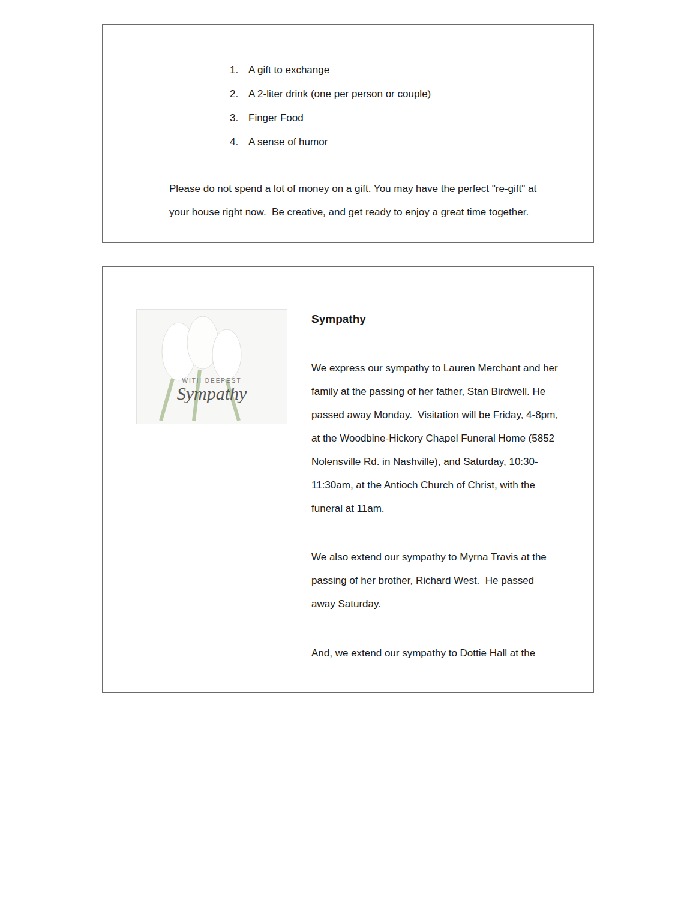A gift to exchange
A 2-liter drink (one per person or couple)
Finger Food
A sense of humor
Please do not spend a lot of money on a gift. You may have the perfect "re-gift" at your house right now. Be creative, and get ready to enjoy a great time together.
Sympathy
We express our sympathy to Lauren Merchant and her family at the passing of her father, Stan Birdwell. He passed away Monday. Visitation will be Friday, 4-8pm, at the Woodbine-Hickory Chapel Funeral Home (5852 Nolensville Rd. in Nashville), and Saturday, 10:30-11:30am, at the Antioch Church of Christ, with the funeral at 11am.
We also extend our sympathy to Myrna Travis at the passing of her brother, Richard West. He passed away Saturday.
And, we extend our sympathy to Dottie Hall at the